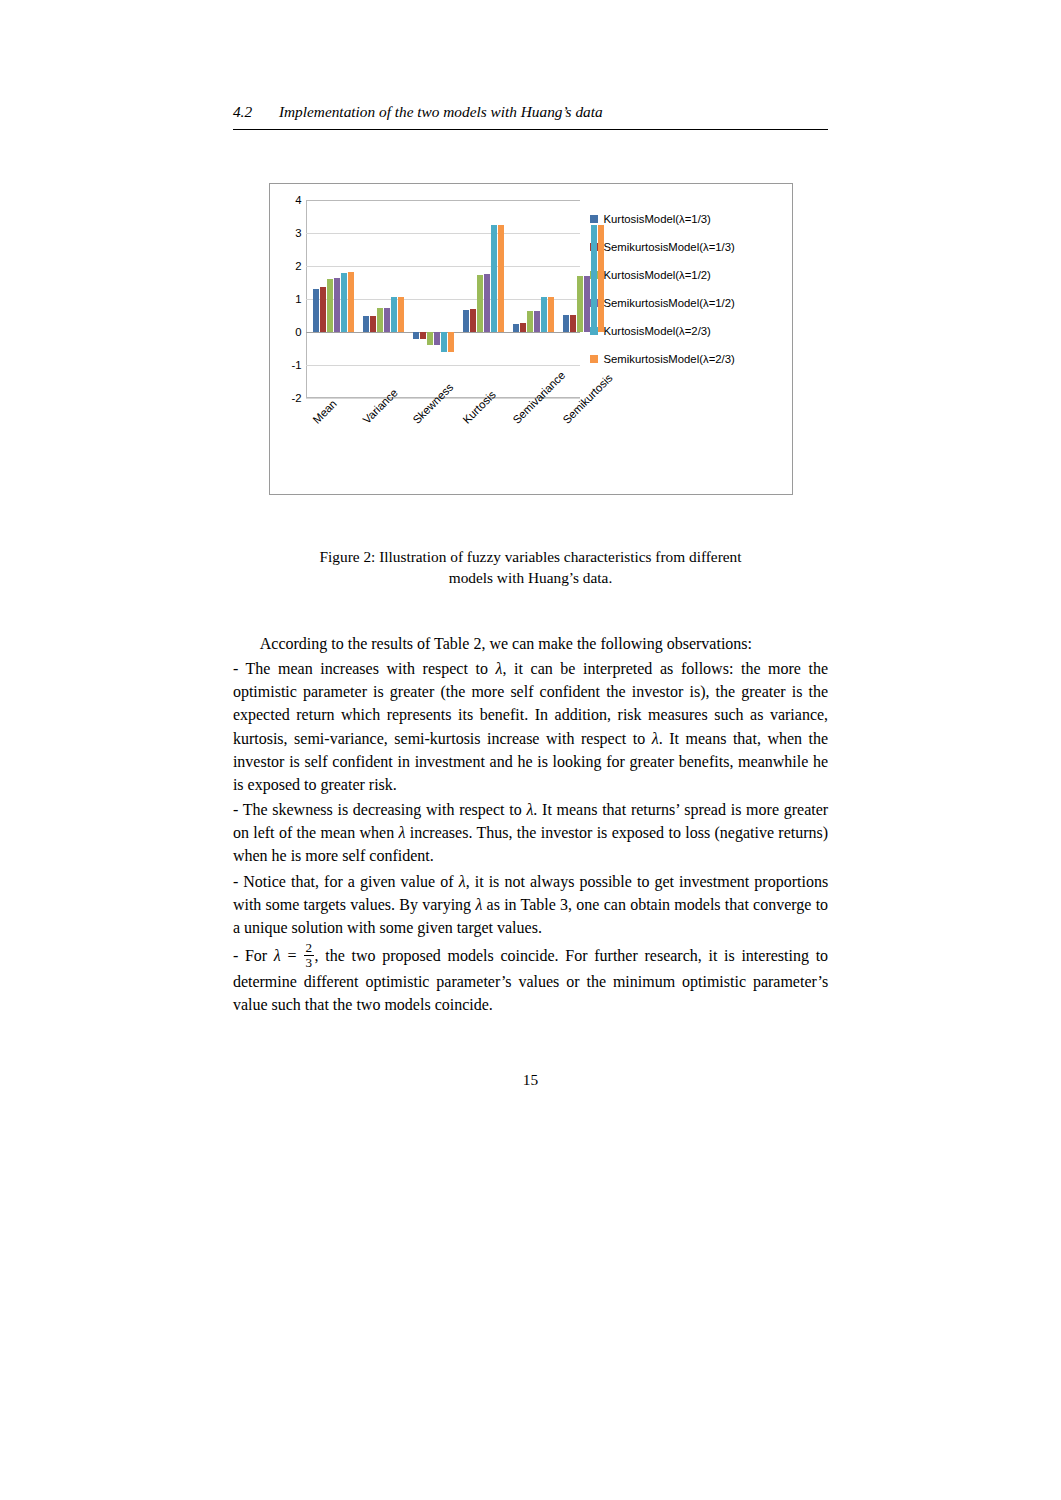4.2 Implementation of the two models with Huang’s data
4
3
2
1
0
-1
-2
Mean
Variance
Skewness
Kurtosis
Semivariance
Semikurtosis
KurtosisModel(λ=1/3)
SemikurtosisModel(λ=1/3)
KurtosisModel(λ=1/2)
SemikurtosisModel(λ=1/2)
KurtosisModel(λ=2/3)
SemikurtosisModel(λ=2/3)
Figure 2: Illustration of fuzzy variables characteristics from different
models with Huang’s data.
According to the results of Table 2, we can make the following observations:
- The mean increases with respect to λ, it can be interpreted as follows: the more the optimistic parameter is greater (the more self confident the investor is), the greater is the expected return which represents its benefit. In addition, risk measures such as variance, kurtosis, semi-variance, semi-kurtosis increase with respect to λ. It means that, when the investor is self confident in investment and he is looking for greater benefits, meanwhile he is exposed to greater risk.
- The skewness is decreasing with respect to λ. It means that returns’ spread is more greater on left of the mean when λ increases. Thus, the investor is exposed to loss (negative returns) when he is more self confident.
- Notice that, for a given value of λ, it is not always possible to get investment proportions with some targets values. By varying λ as in Table 3, one can obtain models that converge to a unique solution with some given target values.
- For λ = 23, the two proposed models coincide. For further research, it is interesting to determine different optimistic parameter’s values or the minimum optimistic parameter’s value such that the two models coincide.
15